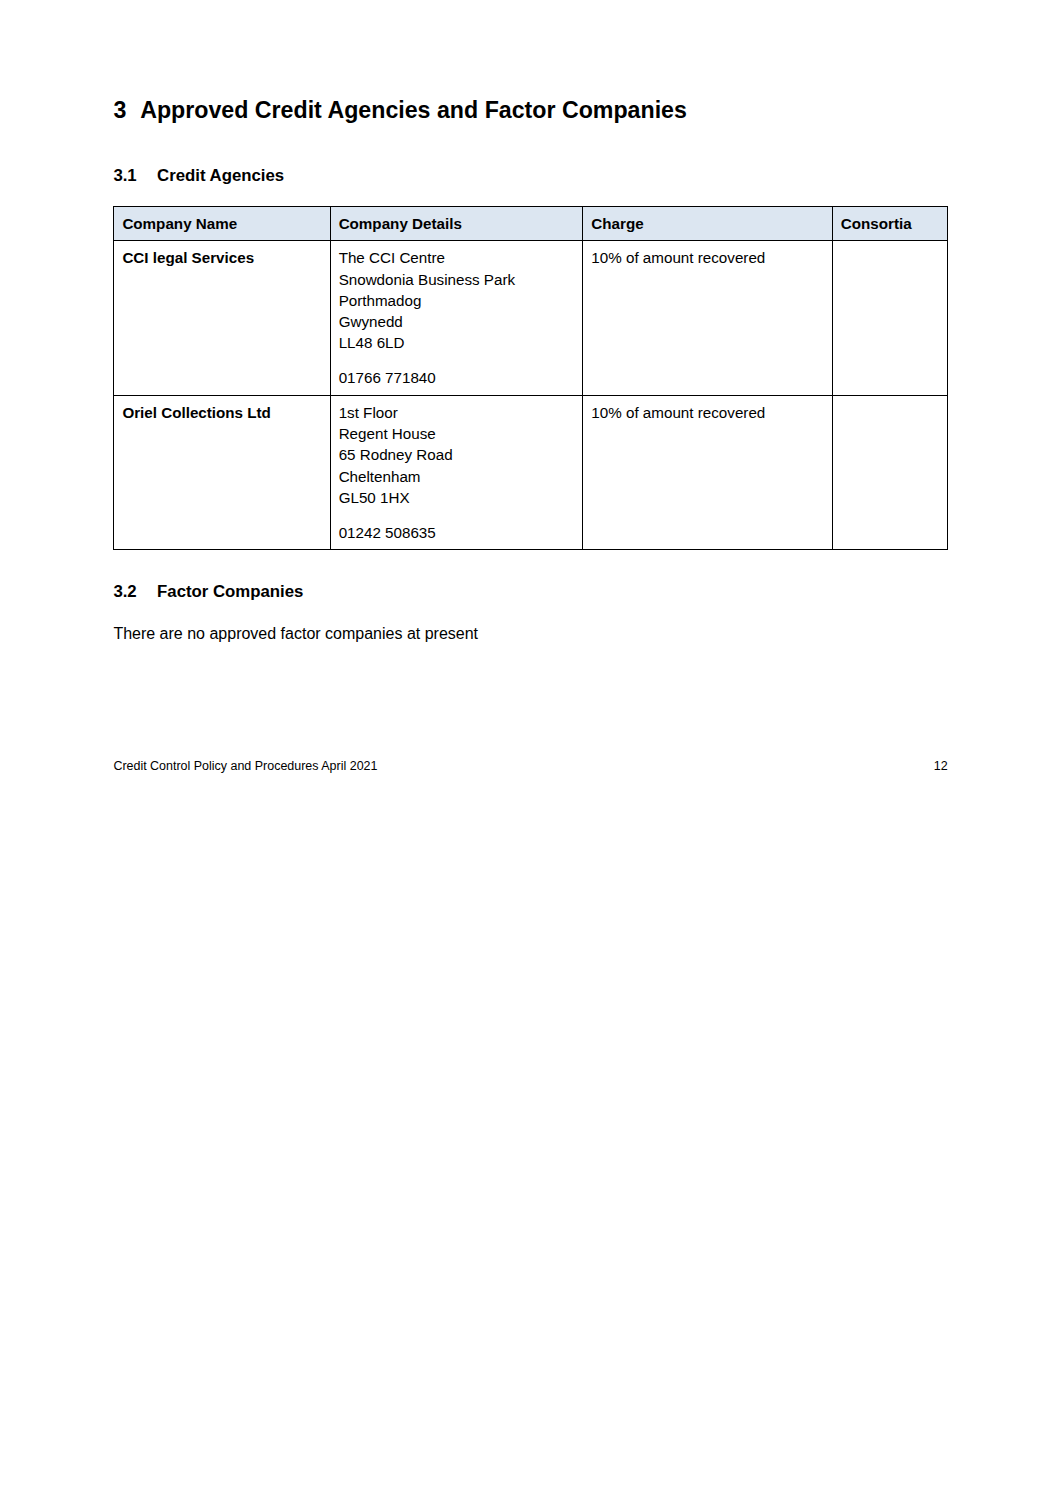3 Approved Credit Agencies and Factor Companies
3.1 Credit Agencies
| Company Name | Company Details | Charge | Consortia |
| --- | --- | --- | --- |
| CCI legal Services | The CCI Centre Snowdonia Business Park Porthmadog Gwynedd LL48 6LD 01766 771840 | 10% of amount recovered | |
| Oriel Collections Ltd | 1st Floor Regent House 65 Rodney Road Cheltenham GL50 1HX 01242 508635 | 10% of amount recovered | |
3.2 Factor Companies
There are no approved factor companies at present
Credit Control Policy and Procedures April 2021 12